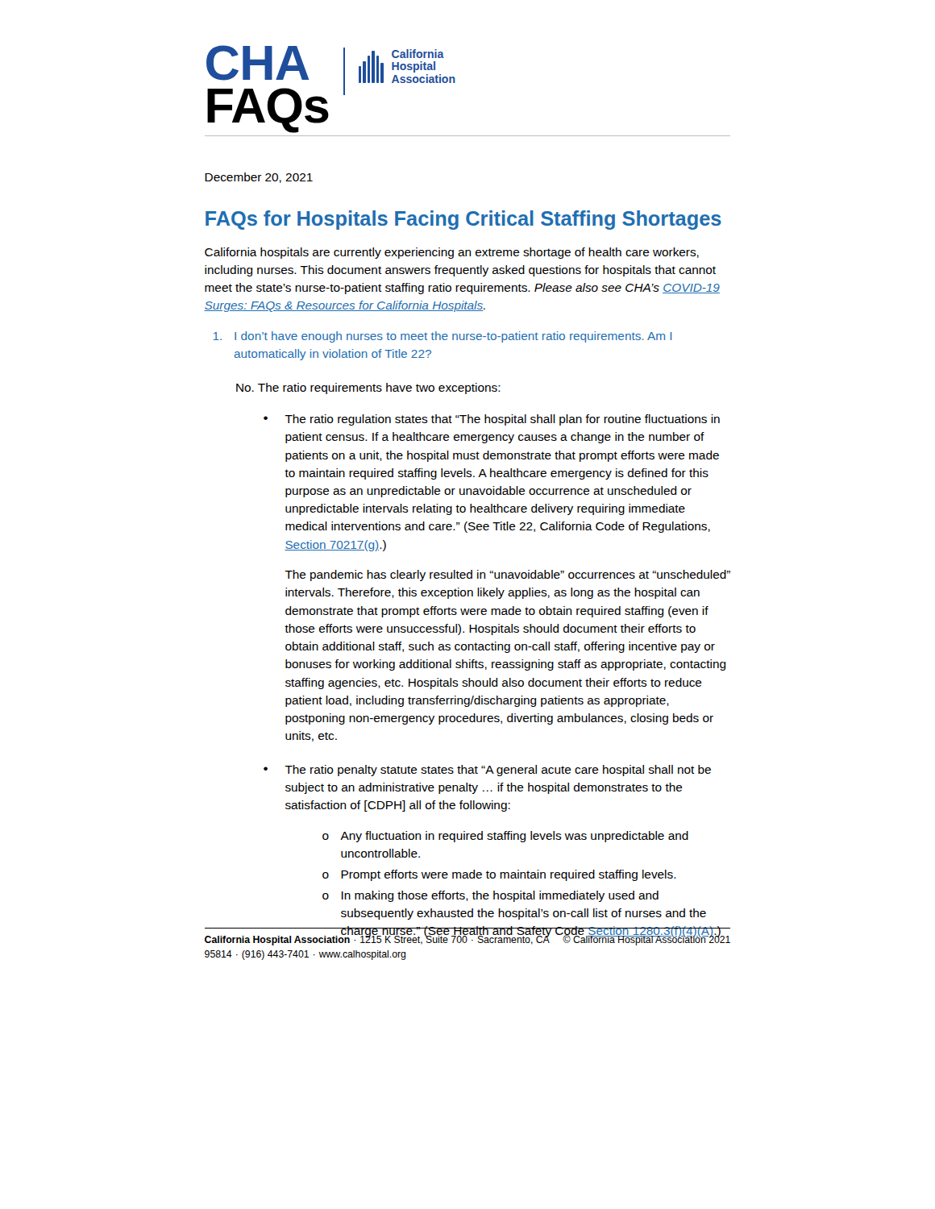CHA FAQs
California
Hospital
Association
December 20, 2021
FAQs for Hospitals Facing Critical Staffing Shortages
California hospitals are currently experiencing an extreme shortage of health care workers, including nurses. This document answers frequently asked questions for hospitals that cannot meet the state’s nurse-to-patient staffing ratio requirements. Please also see CHA’s COVID-19 Surges: FAQs & Resources for California Hospitals.
I don’t have enough nurses to meet the nurse-to-patient ratio requirements. Am I automatically in violation of Title 22?
No. The ratio requirements have two exceptions:
The ratio regulation states that “The hospital shall plan for routine fluctuations in patient census. If a healthcare emergency causes a change in the number of patients on a unit, the hospital must demonstrate that prompt efforts were made to maintain required staffing levels. A healthcare emergency is defined for this purpose as an unpredictable or unavoidable occurrence at unscheduled or unpredictable intervals relating to healthcare delivery requiring immediate medical interventions and care.” (See Title 22, California Code of Regulations, Section 70217(g).)
The pandemic has clearly resulted in “unavoidable” occurrences at “unscheduled” intervals. Therefore, this exception likely applies, as long as the hospital can demonstrate that prompt efforts were made to obtain required staffing (even if those efforts were unsuccessful). Hospitals should document their efforts to obtain additional staff, such as contacting on-call staff, offering incentive pay or bonuses for working additional shifts, reassigning staff as appropriate, contacting staffing agencies, etc. Hospitals should also document their efforts to reduce patient load, including transferring/discharging patients as appropriate, postponing non-emergency procedures, diverting ambulances, closing beds or units, etc.
The ratio penalty statute states that “A general acute care hospital shall not be subject to an administrative penalty … if the hospital demonstrates to the satisfaction of [CDPH] all of the following:
Any fluctuation in required staffing levels was unpredictable and uncontrollable.
Prompt efforts were made to maintain required staffing levels.
In making those efforts, the hospital immediately used and subsequently exhausted the hospital’s on-call list of nurses and the charge nurse.” (See Health and Safety Code Section 1280.3(f)(4)(A).)
California Hospital Association·1215 K Street, Suite 700·Sacramento, CA 95814·(916) 443-7401·www.calhospital.org
© California Hospital Association 2021